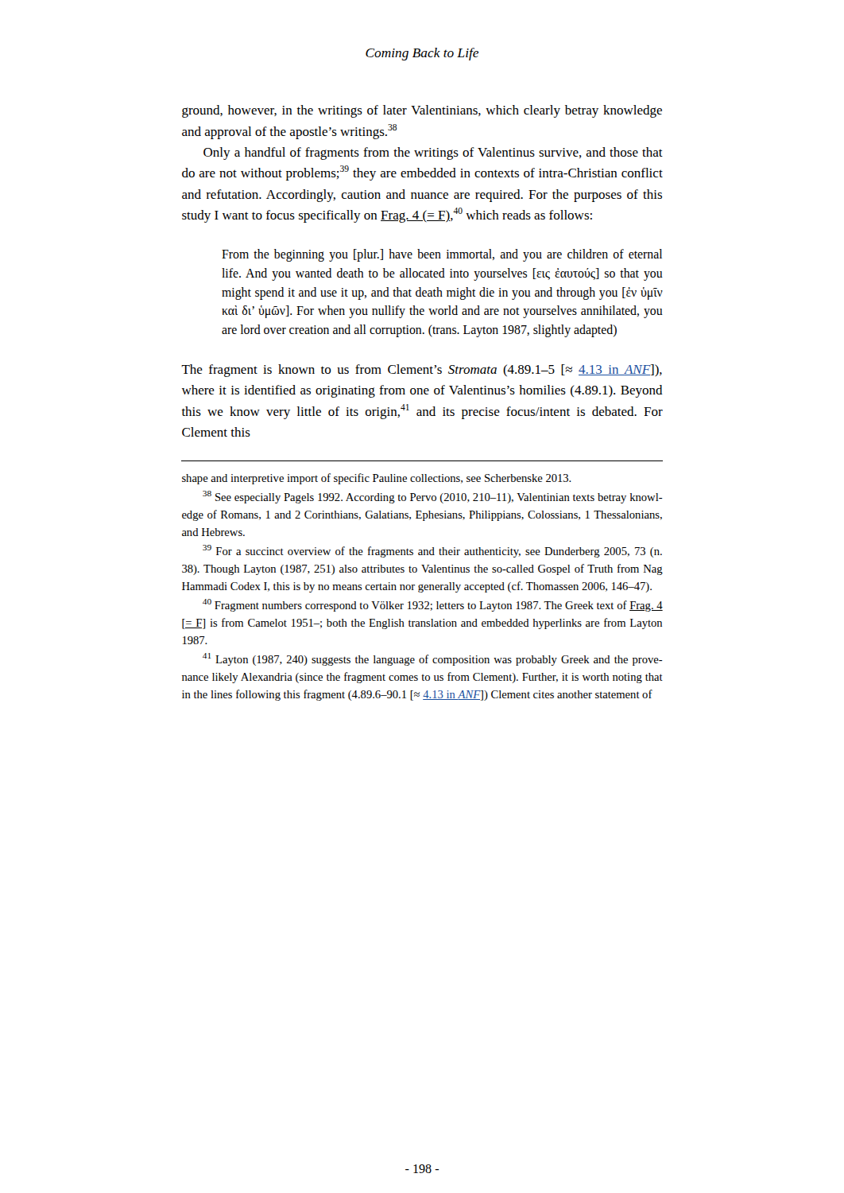Coming Back to Life
ground, however, in the writings of later Valentinians, which clearly betray knowledge and approval of the apostle’s writings.38
Only a handful of fragments from the writings of Valentinus survive, and those that do are not without problems;39 they are embedded in contexts of intra-Christian conflict and refutation. Accordingly, caution and nuance are required. For the purposes of this study I want to focus specifically on Frag. 4 (= F),40 which reads as follows:
From the beginning you [plur.] have been immortal, and you are children of eternal life. And you wanted death to be allocated into yourselves [εις ἐαυτούς] so that you might spend it and use it up, and that death might die in you and through you [ἐν ὑμῖν καὶ δι’ ὑμῶν]. For when you nullify the world and are not yourselves annihilated, you are lord over creation and all corruption. (trans. Layton 1987, slightly adapted)
The fragment is known to us from Clement’s Stromata (4.89.1–5 [≈ 4.13 in ANF]), where it is identified as originating from one of Valentinus’s homilies (4.89.1). Beyond this we know very little of its origin,41 and its precise focus/intent is debated. For Clement this
shape and interpretive import of specific Pauline collections, see Scherbenske 2013.
38 See especially Pagels 1992. According to Pervo (2010, 210–11), Valentinian texts betray knowledge of Romans, 1 and 2 Corinthians, Galatians, Ephesians, Philippians, Colossians, 1 Thessalonians, and Hebrews.
39 For a succinct overview of the fragments and their authenticity, see Dunderberg 2005, 73 (n. 38). Though Layton (1987, 251) also attributes to Valentinus the so-called Gospel of Truth from Nag Hammadi Codex I, this is by no means certain nor generally accepted (cf. Thomassen 2006, 146–47).
40 Fragment numbers correspond to Völker 1932; letters to Layton 1987. The Greek text of Frag. 4 [= F] is from Camelot 1951–; both the English translation and embedded hyperlinks are from Layton 1987.
41 Layton (1987, 240) suggests the language of composition was probably Greek and the provenance likely Alexandria (since the fragment comes to us from Clement). Further, it is worth noting that in the lines following this fragment (4.89.6–90.1 [≈ 4.13 in ANF]) Clement cites another statement of
- 198 -